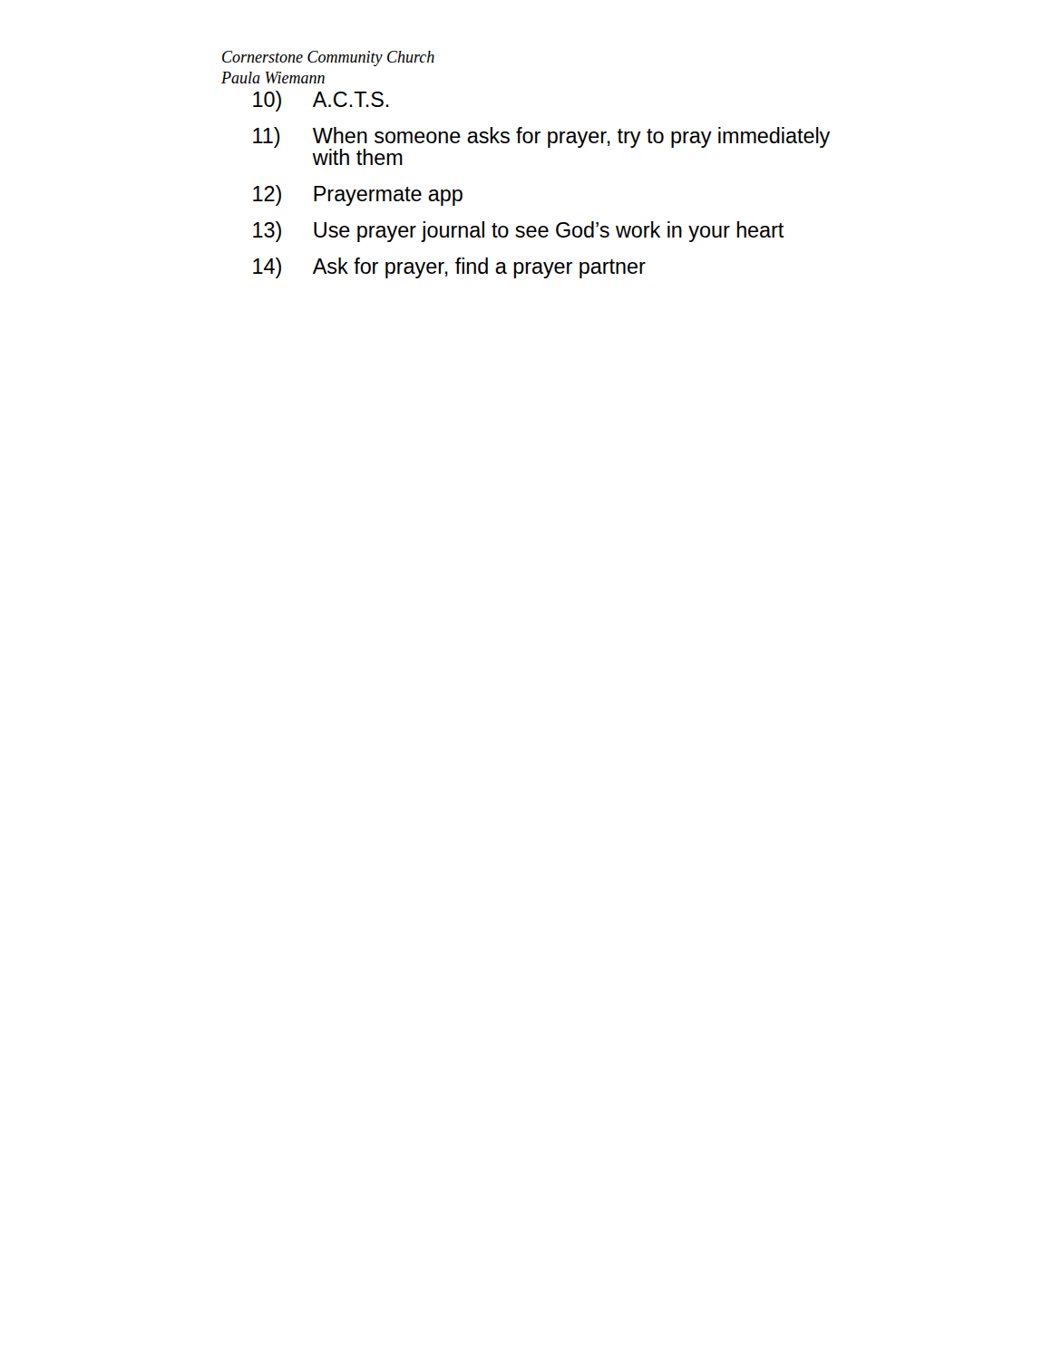Cornerstone Community Church
Paula Wiemann
10) A.C.T.S.
11) When someone asks for prayer, try to pray immediately with them
12) Prayermate app
13) Use prayer journal to see God’s work in your heart
14) Ask for prayer, find a prayer partner